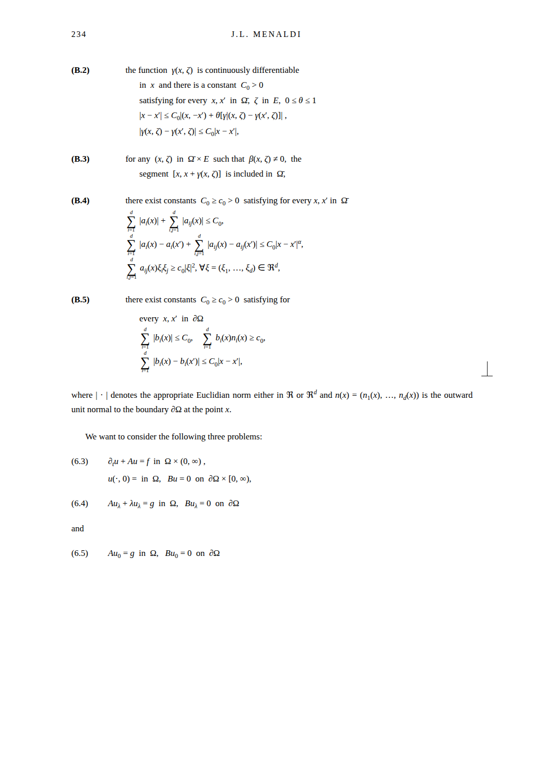234
J.L. MENALDI
(B.2)
the function γ(x, ζ) is continuously differentiable
in x and there is a constant C0 > 0
satisfying for every x, x′ in Ω̄, ζ in E, 0 ≤ θ ≤ 1
|x − x′| ≤ C0|(x, −x′) + θ[γ|(x, ζ) − γ(x′, ζ)]| ,
|γ(x, ζ) − γ(x′, ζ)| ≤ C0|x − x′|,
(B.3)
for any (x, ζ) in Ω̄ × E such that β(x, ζ) ≠ 0, the
segment [x, x + γ(x, ζ)] is included in Ω̄,
(B.4)
there exist constants C0 ≥ c0 > 0 satisfying for every x, x′ in Ω̄
d∑i=1 |ai(x)| + d∑i,j=1 |aij(x)| ≤ C0, d∑i=1 |ai(x) − ai(x′) + d∑i,j=1 |aij(x) − aij(x′)| ≤ C0|x − x′|α, d∑i,j=1 aij(x)ξiξj ≥ c0|ξ|2, ∀ξ = (ξ1, …, ξd) ∈ ℜd,
(B.5)
there exist constants C0 ≥ c0 > 0 satisfying for
every x, x′ in ∂Ω
d∑i=1 |bi(x)| ≤ C0, d∑i=1 bi(x)ni(x) ≥ c0, d∑i=1 |bi(x) − bi(x′)| ≤ C0|x − x′|,
where | · | denotes the appropriate Euclidian norm either in ℜ or ℜd and n(x) = (n1(x), …, nd(x)) is the outward unit normal to the boundary ∂Ω at the point x.
We want to consider the following three problems:
(6.3)∂tu + Au = f in Ω × (0, ∞) , u(·, 0) = in Ω, Bu = 0 on ∂Ω × [0, ∞),
(6.4) Auλ + λuλ = g in Ω, Buλ = 0 on ∂Ω
and
(6.5) Au0 = g in Ω, Bu0 = 0 on ∂Ω